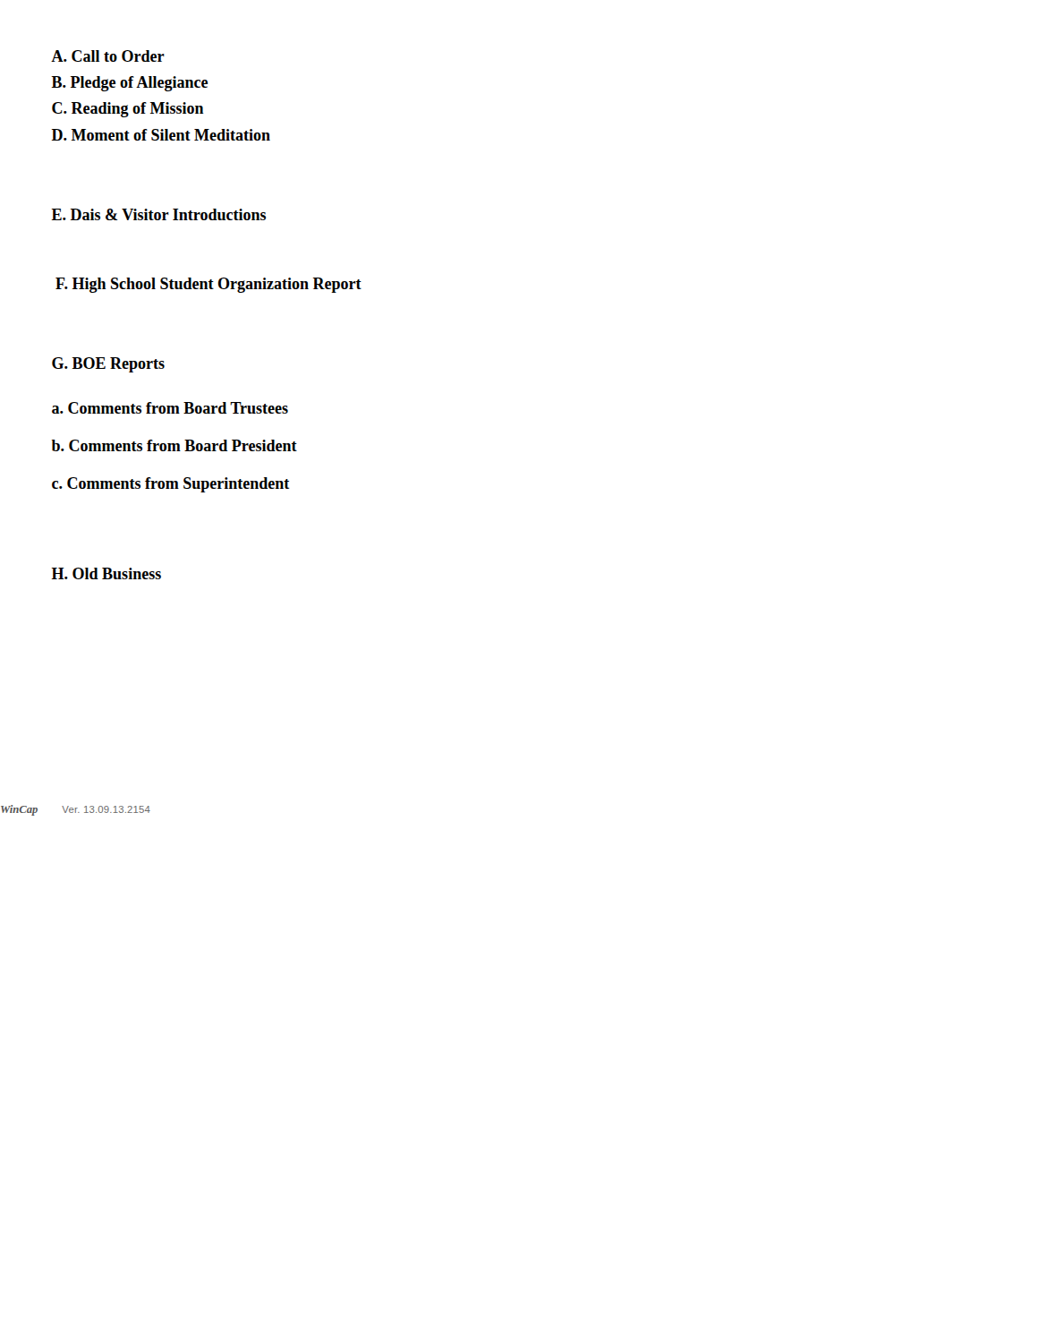A. Call to Order
B. Pledge of Allegiance
C. Reading of Mission
D. Moment of Silent Meditation
E. Dais & Visitor Introductions
F. High School Student Organization Report
G. BOE Reports
a. Comments from Board Trustees
b. Comments from Board President
c. Comments from Superintendent
H. Old Business
WinCap Ver. 13.09.13.2154